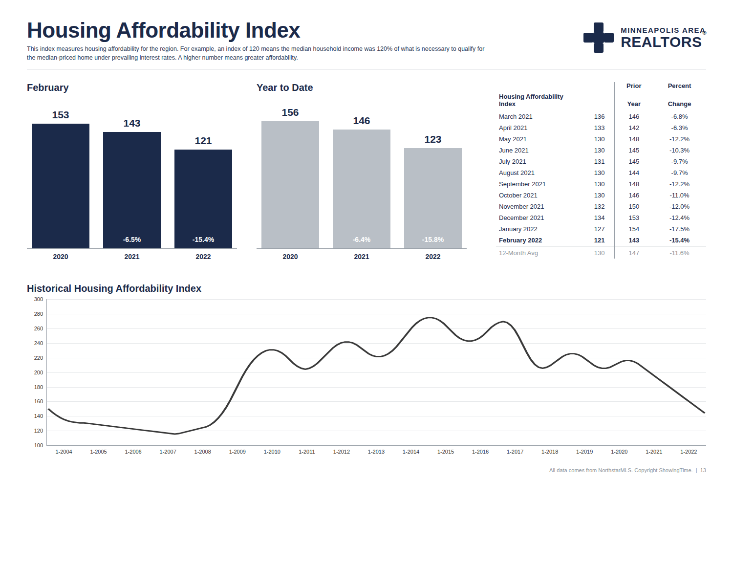Housing Affordability Index
This index measures housing affordability for the region. For example, an index of 120 means the median household income was 120% of what is necessary to qualify for the median-priced home under prevailing interest rates. A higher number means greater affordability.
MINNEAPOLIS AREA
REALTORS®
February
153
143
-6.5%
121
-15.4%
2020
2021
2022
Year to Date
156
146
-6.4%
123
-15.8%
2020
2021
2022
| | | Prior | Percent |
| --- | --- | --- | --- |
| Housing Affordability Index | | Year | Change |
| March 2021 | 136 | 146 | -6.8% |
| April 2021 | 133 | 142 | -6.3% |
| May 2021 | 130 | 148 | -12.2% |
| June 2021 | 130 | 145 | -10.3% |
| July 2021 | 131 | 145 | -9.7% |
| August 2021 | 130 | 144 | -9.7% |
| September 2021 | 130 | 148 | -12.2% |
| October 2021 | 130 | 146 | -11.0% |
| November 2021 | 132 | 150 | -12.0% |
| December 2021 | 134 | 153 | -12.4% |
| January 2022 | 127 | 154 | -17.5% |
| February 2022 | 121 | 143 | -15.4% |
| 12-Month Avg | 130 | 147 | -11.6% |
Historical Housing Affordability Index
300 280 260 240 220 200 180 160 140 120 100
1-20041-20051-20061-2007 1-20081-20091-20101-2011 1-20121-20131-20141-2015 1-20161-20171-20181-2019 1-20201-20211-2022
All data comes from NorthstarMLS. Copyright ShowingTime. | 13